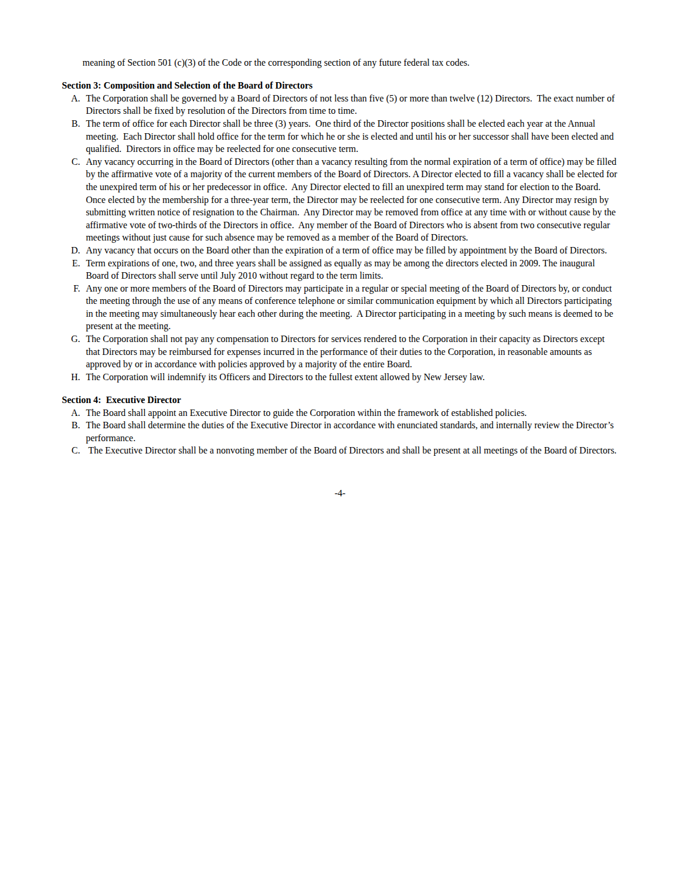meaning of Section 501 (c)(3) of the Code or the corresponding section of any future federal tax codes.
Section 3: Composition and Selection of the Board of Directors
The Corporation shall be governed by a Board of Directors of not less than five (5) or more than twelve (12) Directors. The exact number of Directors shall be fixed by resolution of the Directors from time to time.
The term of office for each Director shall be three (3) years. One third of the Director positions shall be elected each year at the Annual meeting. Each Director shall hold office for the term for which he or she is elected and until his or her successor shall have been elected and qualified. Directors in office may be reelected for one consecutive term.
Any vacancy occurring in the Board of Directors (other than a vacancy resulting from the normal expiration of a term of office) may be filled by the affirmative vote of a majority of the current members of the Board of Directors. A Director elected to fill a vacancy shall be elected for the unexpired term of his or her predecessor in office. Any Director elected to fill an unexpired term may stand for election to the Board. Once elected by the membership for a three-year term, the Director may be reelected for one consecutive term. Any Director may resign by submitting written notice of resignation to the Chairman. Any Director may be removed from office at any time with or without cause by the affirmative vote of two-thirds of the Directors in office. Any member of the Board of Directors who is absent from two consecutive regular meetings without just cause for such absence may be removed as a member of the Board of Directors.
Any vacancy that occurs on the Board other than the expiration of a term of office may be filled by appointment by the Board of Directors.
Term expirations of one, two, and three years shall be assigned as equally as may be among the directors elected in 2009. The inaugural Board of Directors shall serve until July 2010 without regard to the term limits.
Any one or more members of the Board of Directors may participate in a regular or special meeting of the Board of Directors by, or conduct the meeting through the use of any means of conference telephone or similar communication equipment by which all Directors participating in the meeting may simultaneously hear each other during the meeting. A Director participating in a meeting by such means is deemed to be present at the meeting.
The Corporation shall not pay any compensation to Directors for services rendered to the Corporation in their capacity as Directors except that Directors may be reimbursed for expenses incurred in the performance of their duties to the Corporation, in reasonable amounts as approved by or in accordance with policies approved by a majority of the entire Board.
The Corporation will indemnify its Officers and Directors to the fullest extent allowed by New Jersey law.
Section 4: Executive Director
The Board shall appoint an Executive Director to guide the Corporation within the framework of established policies.
The Board shall determine the duties of the Executive Director in accordance with enunciated standards, and internally review the Director’s performance.
The Executive Director shall be a nonvoting member of the Board of Directors and shall be present at all meetings of the Board of Directors.
-4-